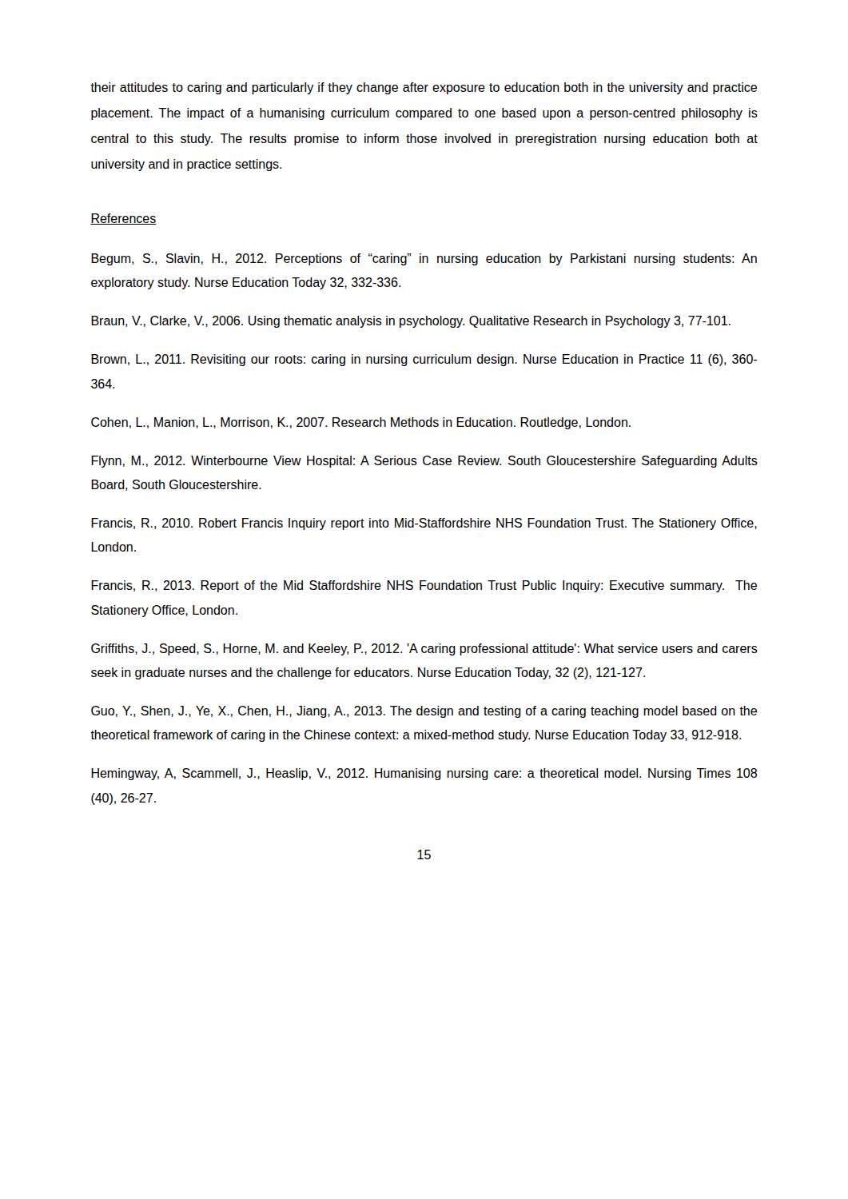their attitudes to caring and particularly if they change after exposure to education both in the university and practice placement. The impact of a humanising curriculum compared to one based upon a person-centred philosophy is central to this study. The results promise to inform those involved in preregistration nursing education both at university and in practice settings.
References
Begum, S., Slavin, H., 2012. Perceptions of “caring” in nursing education by Parkistani nursing students: An exploratory study. Nurse Education Today 32, 332-336.
Braun, V., Clarke, V., 2006. Using thematic analysis in psychology. Qualitative Research in Psychology 3, 77-101.
Brown, L., 2011. Revisiting our roots: caring in nursing curriculum design. Nurse Education in Practice 11 (6), 360-364.
Cohen, L., Manion, L., Morrison, K., 2007. Research Methods in Education. Routledge, London.
Flynn, M., 2012. Winterbourne View Hospital: A Serious Case Review. South Gloucestershire Safeguarding Adults Board, South Gloucestershire.
Francis, R., 2010. Robert Francis Inquiry report into Mid-Staffordshire NHS Foundation Trust. The Stationery Office, London.
Francis, R., 2013. Report of the Mid Staffordshire NHS Foundation Trust Public Inquiry: Executive summary. The Stationery Office, London.
Griffiths, J., Speed, S., Horne, M. and Keeley, P., 2012. 'A caring professional attitude': What service users and carers seek in graduate nurses and the challenge for educators. Nurse Education Today, 32 (2), 121-127.
Guo, Y., Shen, J., Ye, X., Chen, H., Jiang, A., 2013. The design and testing of a caring teaching model based on the theoretical framework of caring in the Chinese context: a mixed-method study. Nurse Education Today 33, 912-918.
Hemingway, A, Scammell, J., Heaslip, V., 2012. Humanising nursing care: a theoretical model. Nursing Times 108 (40), 26-27.
15